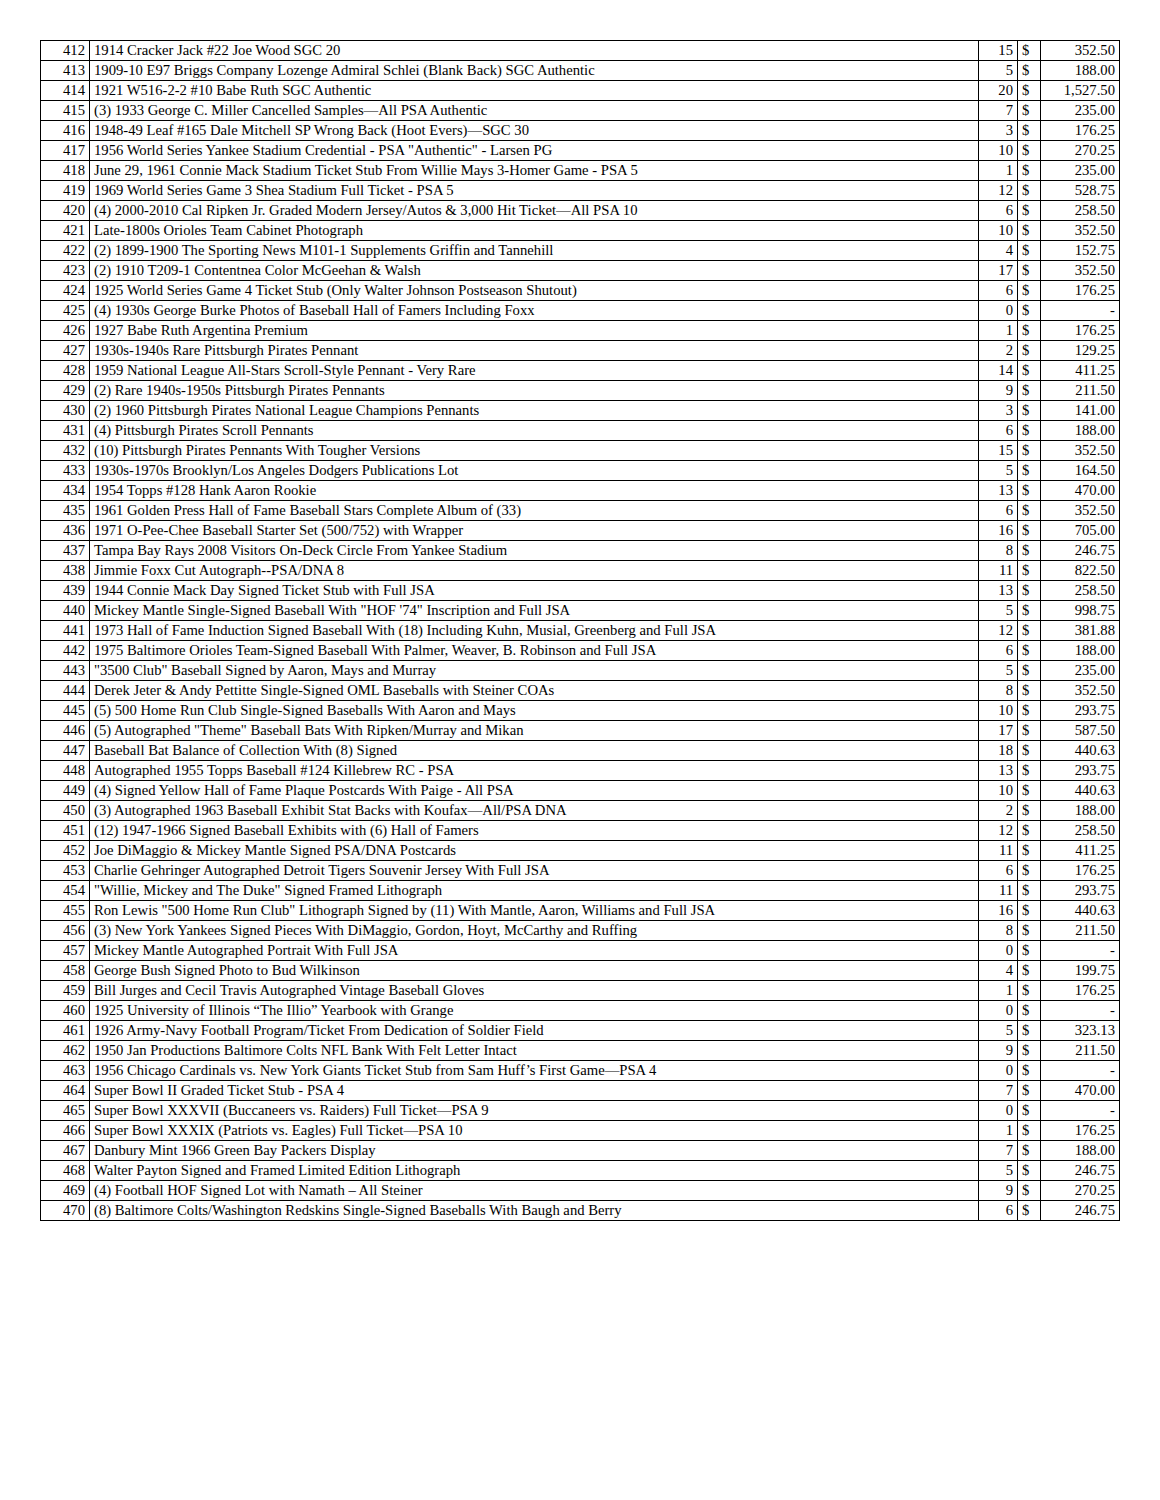| 412 | 1914 Cracker Jack #22 Joe Wood SGC 20 | 15 | $ | 352.50 |
| 413 | 1909-10 E97 Briggs Company Lozenge Admiral Schlei (Blank Back) SGC Authentic | 5 | $ | 188.00 |
| 414 | 1921 W516-2-2 #10 Babe Ruth SGC Authentic | 20 | $ | 1,527.50 |
| 415 | (3) 1933 George C. Miller Cancelled Samples—All PSA Authentic | 7 | $ | 235.00 |
| 416 | 1948-49 Leaf #165 Dale Mitchell SP Wrong Back (Hoot Evers)—SGC 30 | 3 | $ | 176.25 |
| 417 | 1956 World Series Yankee Stadium Credential - PSA "Authentic" - Larsen PG | 10 | $ | 270.25 |
| 418 | June 29, 1961 Connie Mack Stadium Ticket Stub From Willie Mays 3-Homer Game - PSA 5 | 1 | $ | 235.00 |
| 419 | 1969 World Series Game 3 Shea Stadium Full Ticket - PSA 5 | 12 | $ | 528.75 |
| 420 | (4) 2000-2010 Cal Ripken Jr. Graded Modern Jersey/Autos & 3,000 Hit Ticket—All PSA 10 | 6 | $ | 258.50 |
| 421 | Late-1800s Orioles Team Cabinet Photograph | 10 | $ | 352.50 |
| 422 | (2) 1899-1900 The Sporting News M101-1 Supplements Griffin and Tannehill | 4 | $ | 152.75 |
| 423 | (2) 1910 T209-1 Contentnea Color McGeehan & Walsh | 17 | $ | 352.50 |
| 424 | 1925 World Series Game 4 Ticket Stub (Only Walter Johnson Postseason Shutout) | 6 | $ | 176.25 |
| 425 | (4) 1930s George Burke Photos of Baseball Hall of Famers Including Foxx | 0 | $ | - |
| 426 | 1927 Babe Ruth Argentina Premium | 1 | $ | 176.25 |
| 427 | 1930s-1940s Rare Pittsburgh Pirates Pennant | 2 | $ | 129.25 |
| 428 | 1959 National League All-Stars Scroll-Style Pennant - Very Rare | 14 | $ | 411.25 |
| 429 | (2) Rare 1940s-1950s Pittsburgh Pirates Pennants | 9 | $ | 211.50 |
| 430 | (2) 1960 Pittsburgh Pirates National League Champions Pennants | 3 | $ | 141.00 |
| 431 | (4) Pittsburgh Pirates Scroll Pennants | 6 | $ | 188.00 |
| 432 | (10) Pittsburgh Pirates Pennants With Tougher Versions | 15 | $ | 352.50 |
| 433 | 1930s-1970s Brooklyn/Los Angeles Dodgers Publications Lot | 5 | $ | 164.50 |
| 434 | 1954 Topps #128 Hank Aaron Rookie | 13 | $ | 470.00 |
| 435 | 1961 Golden Press Hall of Fame Baseball Stars Complete Album of (33) | 6 | $ | 352.50 |
| 436 | 1971 O-Pee-Chee Baseball Starter Set (500/752) with Wrapper | 16 | $ | 705.00 |
| 437 | Tampa Bay Rays 2008 Visitors On-Deck Circle From Yankee Stadium | 8 | $ | 246.75 |
| 438 | Jimmie Foxx Cut Autograph--PSA/DNA 8 | 11 | $ | 822.50 |
| 439 | 1944 Connie Mack Day Signed Ticket Stub with Full JSA | 13 | $ | 258.50 |
| 440 | Mickey Mantle Single-Signed Baseball With "HOF '74" Inscription and Full JSA | 5 | $ | 998.75 |
| 441 | 1973 Hall of Fame Induction Signed Baseball With (18) Including Kuhn, Musial, Greenberg and Full JSA | 12 | $ | 381.88 |
| 442 | 1975 Baltimore Orioles Team-Signed Baseball With Palmer, Weaver, B. Robinson and Full JSA | 6 | $ | 188.00 |
| 443 | "3500 Club" Baseball Signed by Aaron, Mays and Murray | 5 | $ | 235.00 |
| 444 | Derek Jeter & Andy Pettitte Single-Signed OML Baseballs with Steiner COAs | 8 | $ | 352.50 |
| 445 | (5) 500 Home Run Club Single-Signed Baseballs With Aaron and Mays | 10 | $ | 293.75 |
| 446 | (5) Autographed "Theme" Baseball Bats With Ripken/Murray and Mikan | 17 | $ | 587.50 |
| 447 | Baseball Bat Balance of Collection With (8) Signed | 18 | $ | 440.63 |
| 448 | Autographed 1955 Topps Baseball #124 Killebrew RC - PSA | 13 | $ | 293.75 |
| 449 | (4) Signed Yellow Hall of Fame Plaque Postcards With Paige - All PSA | 10 | $ | 440.63 |
| 450 | (3) Autographed 1963 Baseball Exhibit Stat Backs with Koufax—All/PSA DNA | 2 | $ | 188.00 |
| 451 | (12) 1947-1966 Signed Baseball Exhibits with (6) Hall of Famers | 12 | $ | 258.50 |
| 452 | Joe DiMaggio & Mickey Mantle Signed PSA/DNA Postcards | 11 | $ | 411.25 |
| 453 | Charlie Gehringer Autographed Detroit Tigers Souvenir Jersey With Full JSA | 6 | $ | 176.25 |
| 454 | "Willie, Mickey and The Duke" Signed Framed Lithograph | 11 | $ | 293.75 |
| 455 | Ron Lewis "500 Home Run Club" Lithograph Signed by (11) With Mantle, Aaron, Williams and Full JSA | 16 | $ | 440.63 |
| 456 | (3) New York Yankees Signed Pieces With DiMaggio, Gordon, Hoyt, McCarthy and Ruffing | 8 | $ | 211.50 |
| 457 | Mickey Mantle Autographed Portrait With Full JSA | 0 | $ | - |
| 458 | George Bush Signed Photo to Bud Wilkinson | 4 | $ | 199.75 |
| 459 | Bill Jurges and Cecil Travis Autographed Vintage Baseball Gloves | 1 | $ | 176.25 |
| 460 | 1925 University of Illinois “The Illio” Yearbook with Grange | 0 | $ | - |
| 461 | 1926 Army-Navy Football Program/Ticket From Dedication of Soldier Field | 5 | $ | 323.13 |
| 462 | 1950 Jan Productions Baltimore Colts NFL Bank With Felt Letter Intact | 9 | $ | 211.50 |
| 463 | 1956 Chicago Cardinals vs. New York Giants Ticket Stub from Sam Huff’s First Game—PSA 4 | 0 | $ | - |
| 464 | Super Bowl II Graded Ticket Stub - PSA 4 | 7 | $ | 470.00 |
| 465 | Super Bowl XXXVII (Buccaneers vs. Raiders) Full Ticket—PSA 9 | 0 | $ | - |
| 466 | Super Bowl XXXIX (Patriots vs. Eagles) Full Ticket—PSA 10 | 1 | $ | 176.25 |
| 467 | Danbury Mint 1966 Green Bay Packers Display | 7 | $ | 188.00 |
| 468 | Walter Payton Signed and Framed Limited Edition Lithograph | 5 | $ | 246.75 |
| 469 | (4) Football HOF Signed Lot with Namath – All Steiner | 9 | $ | 270.25 |
| 470 | (8) Baltimore Colts/Washington Redskins Single-Signed Baseballs With Baugh and Berry | 6 | $ | 246.75 |